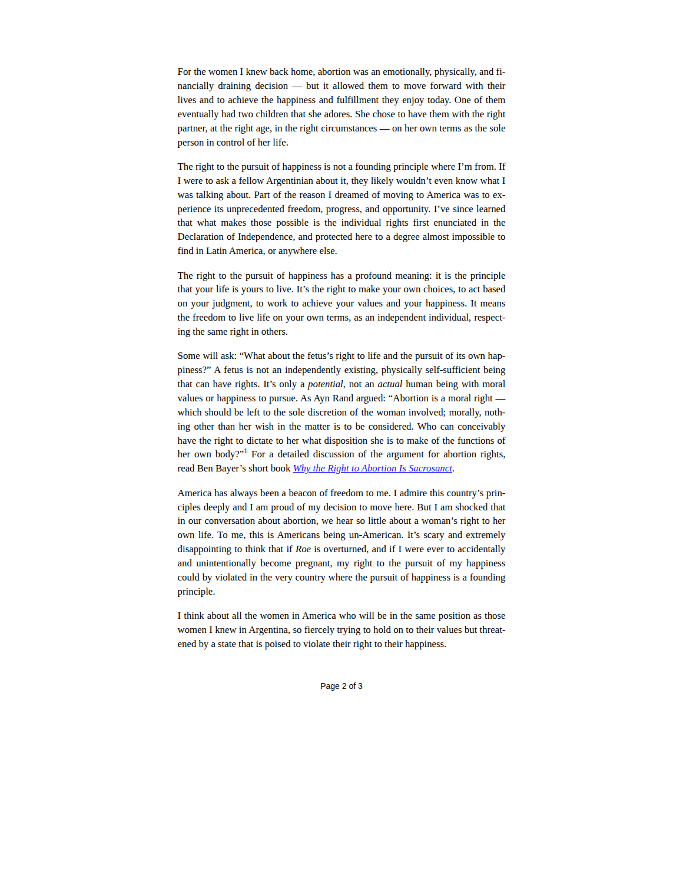For the women I knew back home, abortion was an emotionally, physically, and financially draining decision — but it allowed them to move forward with their lives and to achieve the happiness and fulfillment they enjoy today. One of them eventually had two children that she adores. She chose to have them with the right partner, at the right age, in the right circumstances — on her own terms as the sole person in control of her life.
The right to the pursuit of happiness is not a founding principle where I’m from. If I were to ask a fellow Argentinian about it, they likely wouldn’t even know what I was talking about. Part of the reason I dreamed of moving to America was to experience its unprecedented freedom, progress, and opportunity. I’ve since learned that what makes those possible is the individual rights first enunciated in the Declaration of Independence, and protected here to a degree almost impossible to find in Latin America, or anywhere else.
The right to the pursuit of happiness has a profound meaning: it is the principle that your life is yours to live. It’s the right to make your own choices, to act based on your judgment, to work to achieve your values and your happiness. It means the freedom to live life on your own terms, as an independent individual, respecting the same right in others.
Some will ask: “What about the fetus’s right to life and the pursuit of its own happiness?” A fetus is not an independently existing, physically self-sufficient being that can have rights. It’s only a potential, not an actual human being with moral values or happiness to pursue. As Ayn Rand argued: “Abortion is a moral right — which should be left to the sole discretion of the woman involved; morally, nothing other than her wish in the matter is to be considered. Who can conceivably have the right to dictate to her what disposition she is to make of the functions of her own body?”1 For a detailed discussion of the argument for abortion rights, read Ben Bayer’s short book Why the Right to Abortion Is Sacrosanct.
America has always been a beacon of freedom to me. I admire this country’s principles deeply and I am proud of my decision to move here. But I am shocked that in our conversation about abortion, we hear so little about a woman’s right to her own life. To me, this is Americans being un-American. It’s scary and extremely disappointing to think that if Roe is overturned, and if I were ever to accidentally and unintentionally become pregnant, my right to the pursuit of my happiness could by violated in the very country where the pursuit of happiness is a founding principle.
I think about all the women in America who will be in the same position as those women I knew in Argentina, so fiercely trying to hold on to their values but threatened by a state that is poised to violate their right to their happiness.
Page 2 of 3